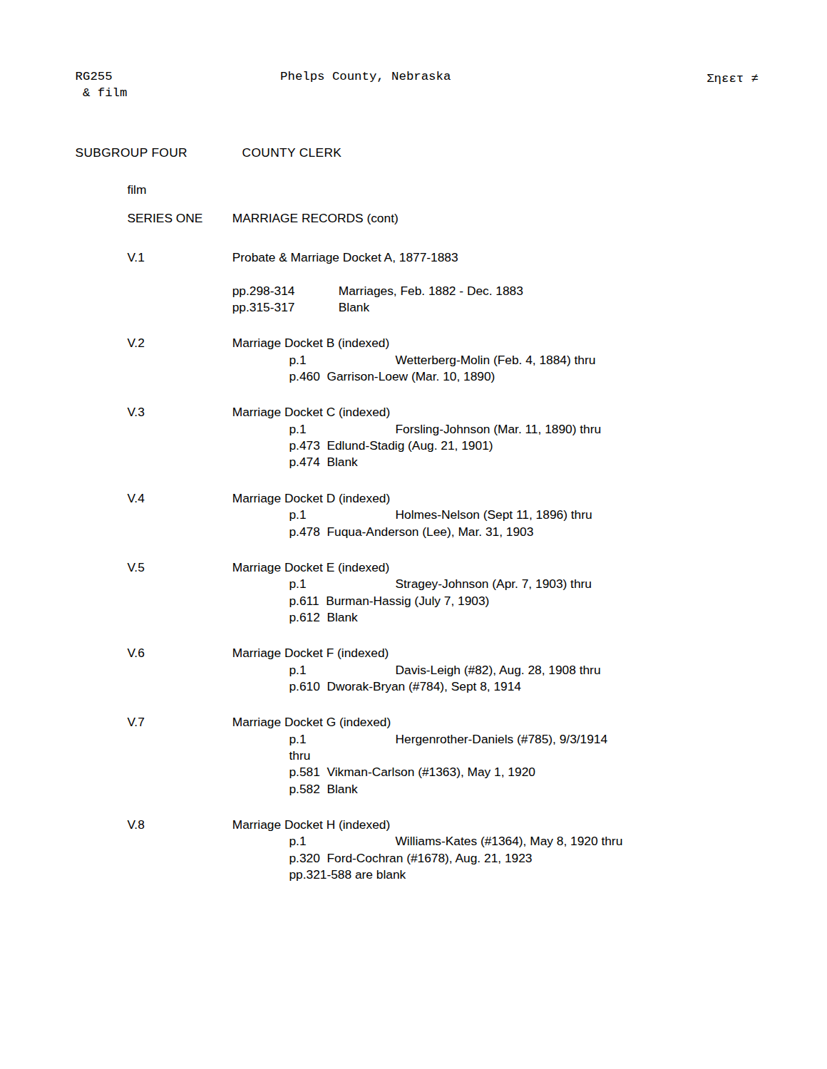RG255
& film
Phelps County, Nebraska
Σηεετ ≠
SUBGROUP FOURCOUNTY CLERK
film
SERIES ONEMARRIAGE RECORDS (cont)
| V.1 | Probate & Marriage Docket A, 1877-1883 pp.298-314 Marriages, Feb. 1882 - Dec. 1883 pp.315-317 Blank |
| V.2 | Marriage Docket B (indexed) p.1 Wetterberg-Molin (Feb. 4, 1884) thru p.460 Garrison-Loew (Mar. 10, 1890) |
| V.3 | Marriage Docket C (indexed) p.1 Forsling-Johnson (Mar. 11, 1890) thru p.473 Edlund-Stadig (Aug. 21, 1901) p.474 Blank |
| V.4 | Marriage Docket D (indexed) p.1 Holmes-Nelson (Sept 11, 1896) thru p.478 Fuqua-Anderson (Lee), Mar. 31, 1903 |
| V.5 | Marriage Docket E (indexed) p.1 Stragey-Johnson (Apr. 7, 1903) thru p.611 Burman-Hassig (July 7, 1903) p.612 Blank |
| V.6 | Marriage Docket F (indexed) p.1 Davis-Leigh (#82), Aug. 28, 1908 thru p.610 Dworak-Bryan (#784), Sept 8, 1914 |
| V.7 | Marriage Docket G (indexed) p.1 Hergenrother-Daniels (#785), 9/3/1914 thru p.581 Vikman-Carlson (#1363), May 1, 1920 p.582 Blank |
| V.8 | Marriage Docket H (indexed) p.1 Williams-Kates (#1364), May 8, 1920 thru p.320 Ford-Cochran (#1678), Aug. 21, 1923 pp.321-588 are blank |